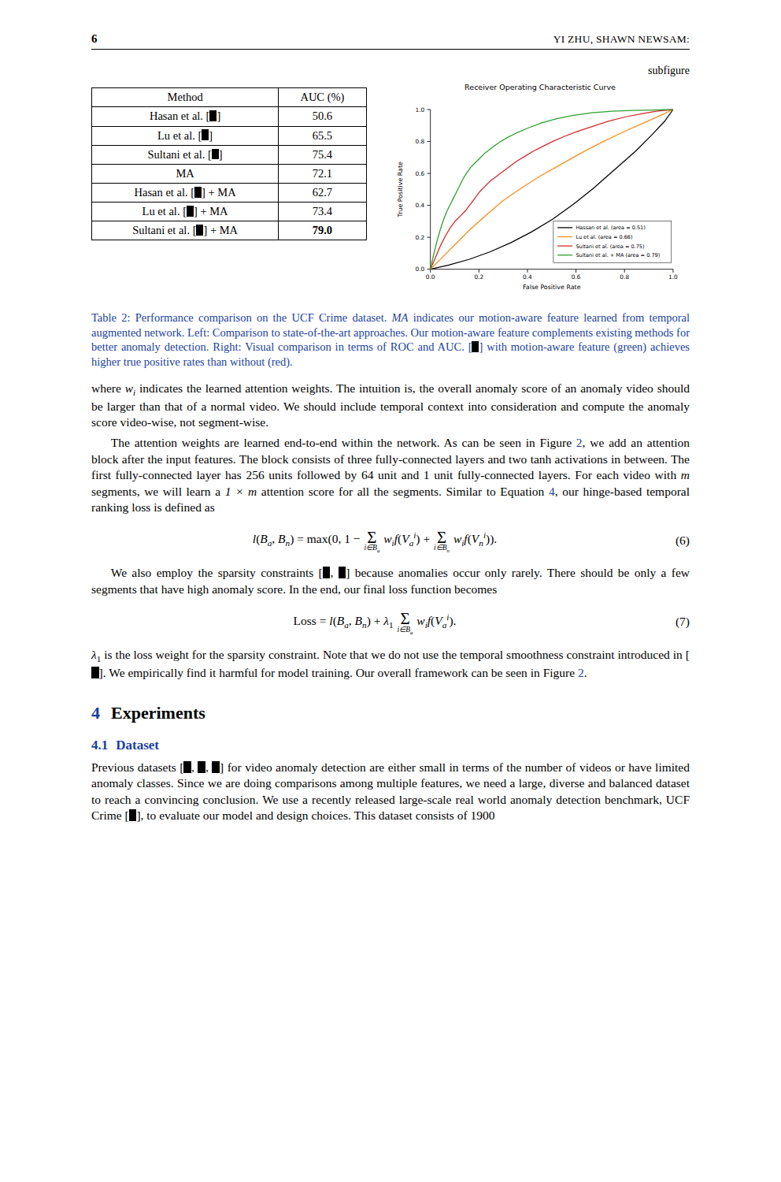6 YI ZHU, SHAWN NEWSAM:
subfigure
| Method | AUC (%) |
| --- | --- |
| Hasan et al. [ ] | 50.6 |
| Lu et al. [ ] | 65.5 |
| Sultani et al. [ ] | 75.4 |
| MA | 72.1 |
| Hasan et al. [ ] + MA | 62.7 |
| Lu et al. [ ] + MA | 73.4 |
| Sultani et al. [ ] + MA | 79.0 |
Receiver Operating Characteristic Curve
0.0 0.2 0.4 0.6 0.8 1.0 False Positive Rate 0.0 0.2 0.4 0.6 0.8 1.0 True Positive Rate Hassan et al. (area = 0.51) Lu et al. (area = 0.66) Sultani et al. (area = 0.75) Sultani et al. + MA (area = 0.79)
Table 2: Performance comparison on the UCF Crime dataset. MA indicates our motion-aware feature learned from temporal augmented network. Left: Comparison to state-of-the-art approaches. Our motion-aware feature complements existing methods for better anomaly detection. Right: Visual comparison in terms of ROC and AUC. [ ] with motion-aware feature (green) achieves higher true positive rates than without (red).
where wi indicates the learned attention weights. The intuition is, the overall anomaly score of an anomaly video should be larger than that of a normal video. We should include temporal context into consideration and compute the anomaly score video-wise, not segment-wise.
The attention weights are learned end-to-end within the network. As can be seen in Figure 2, we add an attention block after the input features. The block consists of three fully-connected layers and two tanh activations in between. The first fully-connected layer has 256 units followed by 64 unit and 1 unit fully-connected layers. For each video with m segments, we will learn a 1 × m attention score for all the segments. Similar to Equation 4, our hinge-based temporal ranking loss is defined as
l(Ba, Bn) = max(0, 1 − Σi∈Ba wif(Vai) + Σi∈Bn wif(Vni)).
(6)
We also employ the sparsity constraints [ , ] because anomalies occur only rarely. There should be only a few segments that have high anomaly score. In the end, our final loss function becomes
Loss = l(Ba, Bn) + λ1 Σi∈Ba wif(Vai).
(7)
λ1 is the loss weight for the sparsity constraint. Note that we do not use the temporal smoothness constraint introduced in [ ]. We empirically find it harmful for model training. Our overall framework can be seen in Figure 2.
4 Experiments
4.1 Dataset
Previous datasets [ , , ] for video anomaly detection are either small in terms of the number of videos or have limited anomaly classes. Since we are doing comparisons among multiple features, we need a large, diverse and balanced dataset to reach a convincing conclusion. We use a recently released large-scale real world anomaly detection benchmark, UCF Crime [ ], to evaluate our model and design choices. This dataset consists of 1900